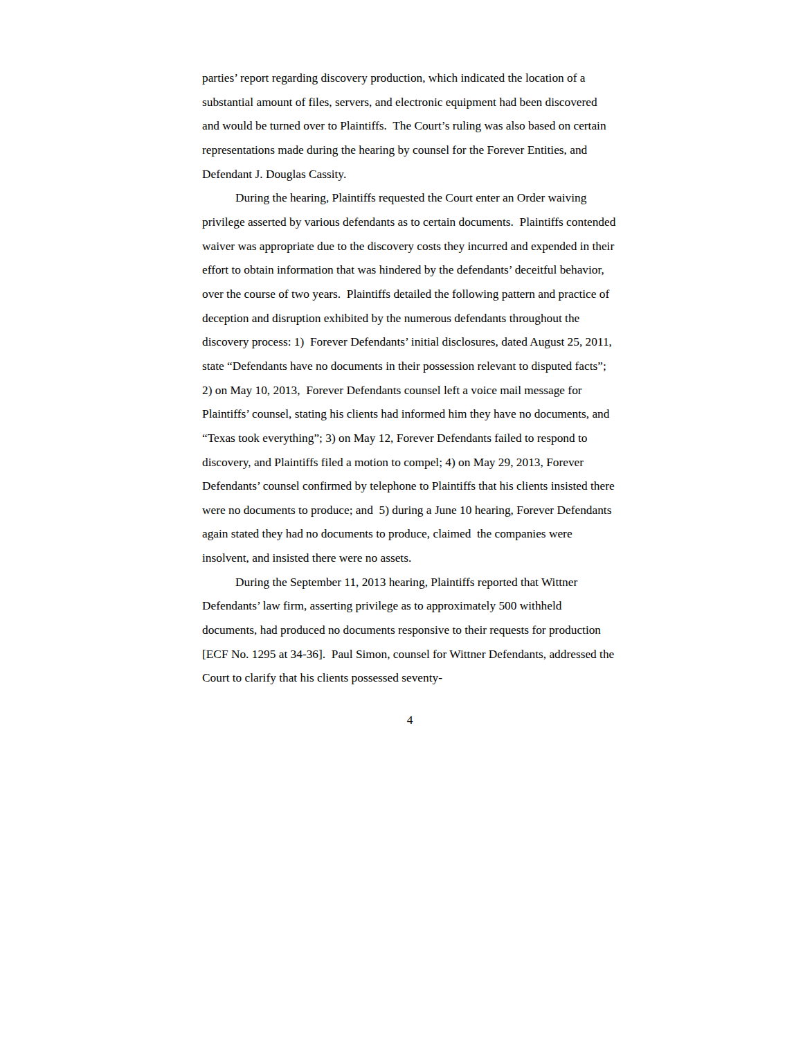parties’ report regarding discovery production, which indicated the location of a substantial amount of files, servers, and electronic equipment had been discovered and would be turned over to Plaintiffs. The Court’s ruling was also based on certain representations made during the hearing by counsel for the Forever Entities, and Defendant J. Douglas Cassity.
During the hearing, Plaintiffs requested the Court enter an Order waiving privilege asserted by various defendants as to certain documents. Plaintiffs contended waiver was appropriate due to the discovery costs they incurred and expended in their effort to obtain information that was hindered by the defendants’ deceitful behavior, over the course of two years. Plaintiffs detailed the following pattern and practice of deception and disruption exhibited by the numerous defendants throughout the discovery process: 1) Forever Defendants’ initial disclosures, dated August 25, 2011, state “Defendants have no documents in their possession relevant to disputed facts”; 2) on May 10, 2013, Forever Defendants counsel left a voice mail message for Plaintiffs’ counsel, stating his clients had informed him they have no documents, and “Texas took everything”; 3) on May 12, Forever Defendants failed to respond to discovery, and Plaintiffs filed a motion to compel; 4) on May 29, 2013, Forever Defendants’ counsel confirmed by telephone to Plaintiffs that his clients insisted there were no documents to produce; and 5) during a June 10 hearing, Forever Defendants again stated they had no documents to produce, claimed the companies were insolvent, and insisted there were no assets.
During the September 11, 2013 hearing, Plaintiffs reported that Wittner Defendants’ law firm, asserting privilege as to approximately 500 withheld documents, had produced no documents responsive to their requests for production [ECF No. 1295 at 34-36]. Paul Simon, counsel for Wittner Defendants, addressed the Court to clarify that his clients possessed seventy-
4